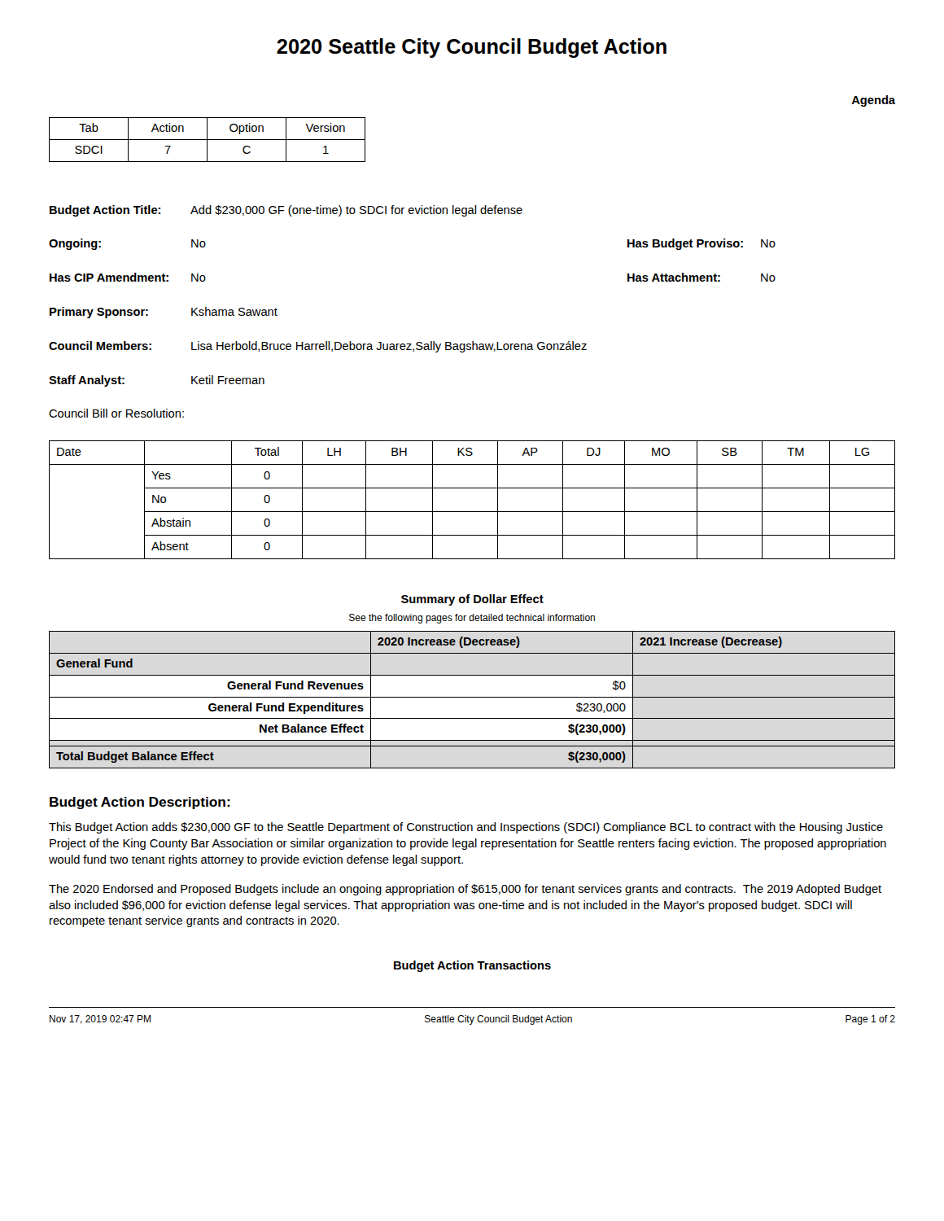2020 Seattle City Council Budget Action
Agenda
| Tab | Action | Option | Version |
| --- | --- | --- | --- |
| SDCI | 7 | C | 1 |
Budget Action Title: Add $230,000 GF (one-time) to SDCI for eviction legal defense
Has Budget Proviso: No
Ongoing: No
Has Attachment: No
Has CIP Amendment: No
Primary Sponsor: Kshama Sawant
Council Members: Lisa Herbold,Bruce Harrell,Debora Juarez,Sally Bagshaw,Lorena González
Staff Analyst: Ketil Freeman
Council Bill or Resolution:
| Date | | Total | LH | BH | KS | AP | DJ | MO | SB | TM | LG |
| --- | --- | --- | --- | --- | --- | --- | --- | --- | --- | --- | --- |
| | Yes | 0 | | | | | | | | | |
| No | 0 | | | | | | | | | |
| Abstain | 0 | | | | | | | | | |
| Absent | 0 | | | | | | | | | |
Summary of Dollar Effect
See the following pages for detailed technical information
| | 2020 Increase (Decrease) | 2021 Increase (Decrease) |
| General Fund | | |
| General Fund Revenues | $0 | |
| General Fund Expenditures | $230,000 | |
| Net Balance Effect | $(230,000) | |
| Total Budget Balance Effect | $(230,000) | |
Budget Action Description:
This Budget Action adds $230,000 GF to the Seattle Department of Construction and Inspections (SDCI) Compliance BCL to contract with the Housing Justice Project of the King County Bar Association or similar organization to provide legal representation for Seattle renters facing eviction. The proposed appropriation would fund two tenant rights attorney to provide eviction defense legal support.
The 2020 Endorsed and Proposed Budgets include an ongoing appropriation of $615,000 for tenant services grants and contracts. The 2019 Adopted Budget also included $96,000 for eviction defense legal services. That appropriation was one-time and is not included in the Mayor's proposed budget. SDCI will recompete tenant service grants and contracts in 2020.
Budget Action Transactions
Nov 17, 2019 02:47 PM Page 1 of 2
Seattle City Council Budget Action